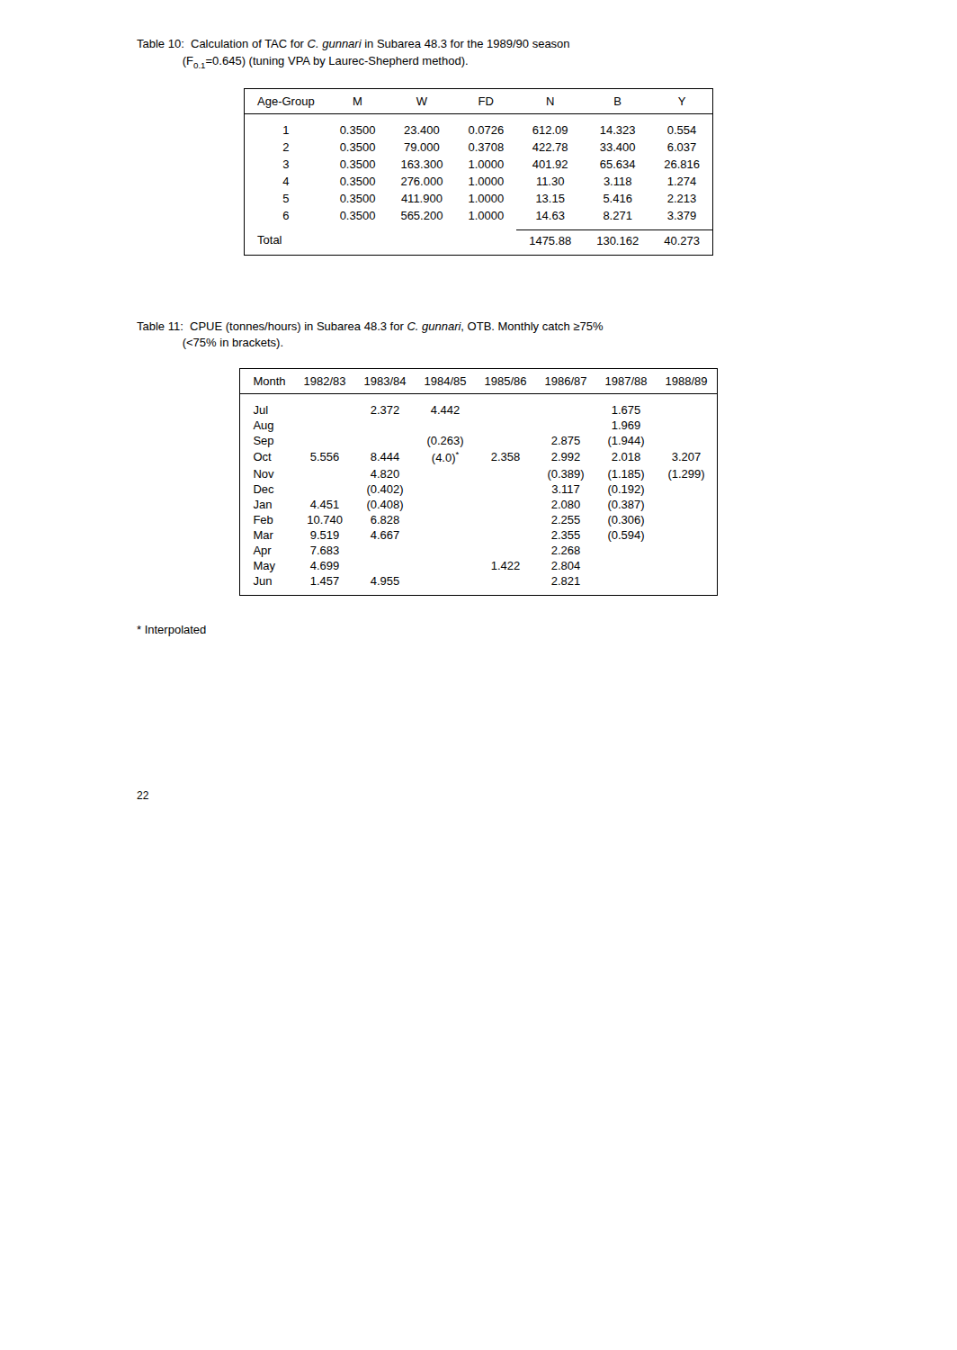Table 10: Calculation of TAC for C. gunnari in Subarea 48.3 for the 1989/90 season (F0.1=0.645) (tuning VPA by Laurec-Shepherd method).
| Age-Group | M | W | FD | N | B | Y |
| --- | --- | --- | --- | --- | --- | --- |
| 1 | 0.3500 | 23.400 | 0.0726 | 612.09 | 14.323 | 0.554 |
| 2 | 0.3500 | 79.000 | 0.3708 | 422.78 | 33.400 | 6.037 |
| 3 | 0.3500 | 163.300 | 1.0000 | 401.92 | 65.634 | 26.816 |
| 4 | 0.3500 | 276.000 | 1.0000 | 11.30 | 3.118 | 1.274 |
| 5 | 0.3500 | 411.900 | 1.0000 | 13.15 | 5.416 | 2.213 |
| 6 | 0.3500 | 565.200 | 1.0000 | 14.63 | 8.271 | 3.379 |
| Total | | | | 1475.88 | 130.162 | 40.273 |
Table 11: CPUE (tonnes/hours) in Subarea 48.3 for C. gunnari, OTB. Monthly catch ≥75% (<75% in brackets).
| Month | 1982/83 | 1983/84 | 1984/85 | 1985/86 | 1986/87 | 1987/88 | 1988/89 |
| --- | --- | --- | --- | --- | --- | --- | --- |
| Jul | | 2.372 | 4.442 | | | 1.675 | |
| Aug | | | | | | 1.969 | |
| Sep | | | (0.263) | | 2.875 | (1.944) | |
| Oct | 5.556 | 8.444 | (4.0) * | 2.358 | 2.992 | 2.018 | 3.207 |
| Nov | | 4.820 | | | (0.389) | (1.185) | (1.299) |
| Dec | | (0.402) | | | 3.117 | (0.192) | |
| Jan | 4.451 | (0.408) | | | 2.080 | (0.387) | |
| Feb | 10.740 | 6.828 | | | 2.255 | (0.306) | |
| Mar | 9.519 | 4.667 | | | 2.355 | (0.594) | |
| Apr | 7.683 | | | | 2.268 | | |
| May | 4.699 | | | 1.422 | 2.804 | | |
| Jun | 1.457 | 4.955 | | | 2.821 | | |
* Interpolated
22